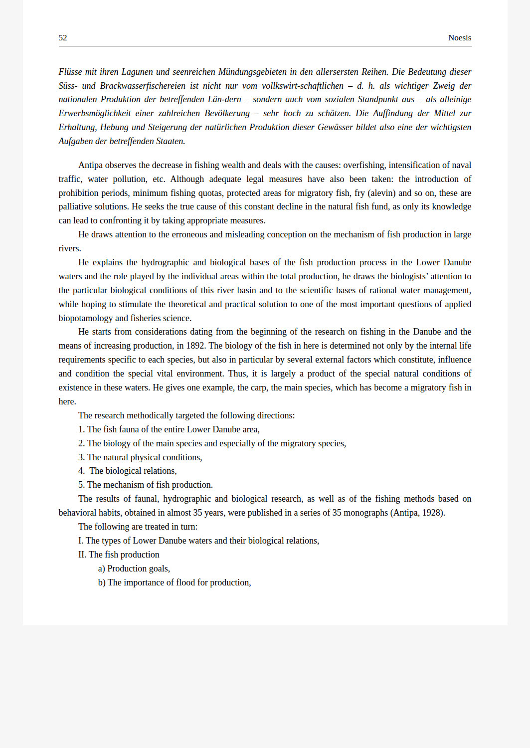52 Noesis
Flüsse mit ihren Lagunen und seenreichen Mündungsgebieten in den allersersten Reihen. Die Bedeutung dieser Süss- und Brackwasserfischereien ist nicht nur vom vollkswirt-schaftlichen – d. h. als wichtiger Zweig der nationalen Produktion der betreffenden Län-dern – sondern auch vom sozialen Standpunkt aus – als alleinige Erwerbsmöglichkeit einer zahlreichen Bevölkerung – sehr hoch zu schätzen. Die Auffindung der Mittel zur Erhaltung, Hebung und Steigerung der natürlichen Produktion dieser Gewässer bildet also eine der wichtigsten Aufgaben der betreffenden Staaten.
Antipa observes the decrease in fishing wealth and deals with the causes: overfishing, intensification of naval traffic, water pollution, etc. Although adequate legal measures have also been taken: the introduction of prohibition periods, minimum fishing quotas, protected areas for migratory fish, fry (alevin) and so on, these are palliative solutions. He seeks the true cause of this constant decline in the natural fish fund, as only its knowledge can lead to confronting it by taking appropriate measures.
He draws attention to the erroneous and misleading conception on the mechanism of fish production in large rivers.
He explains the hydrographic and biological bases of the fish production process in the Lower Danube waters and the role played by the individual areas within the total production, he draws the biologists’ attention to the particular biological conditions of this river basin and to the scientific bases of rational water management, while hoping to stimulate the theoretical and practical solution to one of the most important questions of applied biopotamology and fisheries science.
He starts from considerations dating from the beginning of the research on fishing in the Danube and the means of increasing production, in 1892. The biology of the fish in here is determined not only by the internal life requirements specific to each species, but also in particular by several external factors which constitute, influence and condition the special vital environment. Thus, it is largely a product of the special natural conditions of existence in these waters. He gives one example, the carp, the main species, which has become a migratory fish in here.
The research methodically targeted the following directions:
1. The fish fauna of the entire Lower Danube area,
2. The biology of the main species and especially of the migratory species,
3. The natural physical conditions,
4. The biological relations,
5. The mechanism of fish production.
The results of faunal, hydrographic and biological research, as well as of the fishing methods based on behavioral habits, obtained in almost 35 years, were published in a series of 35 monographs (Antipa, 1928).
The following are treated in turn:
I. The types of Lower Danube waters and their biological relations,
II. The fish production
a) Production goals,
b) The importance of flood for production,